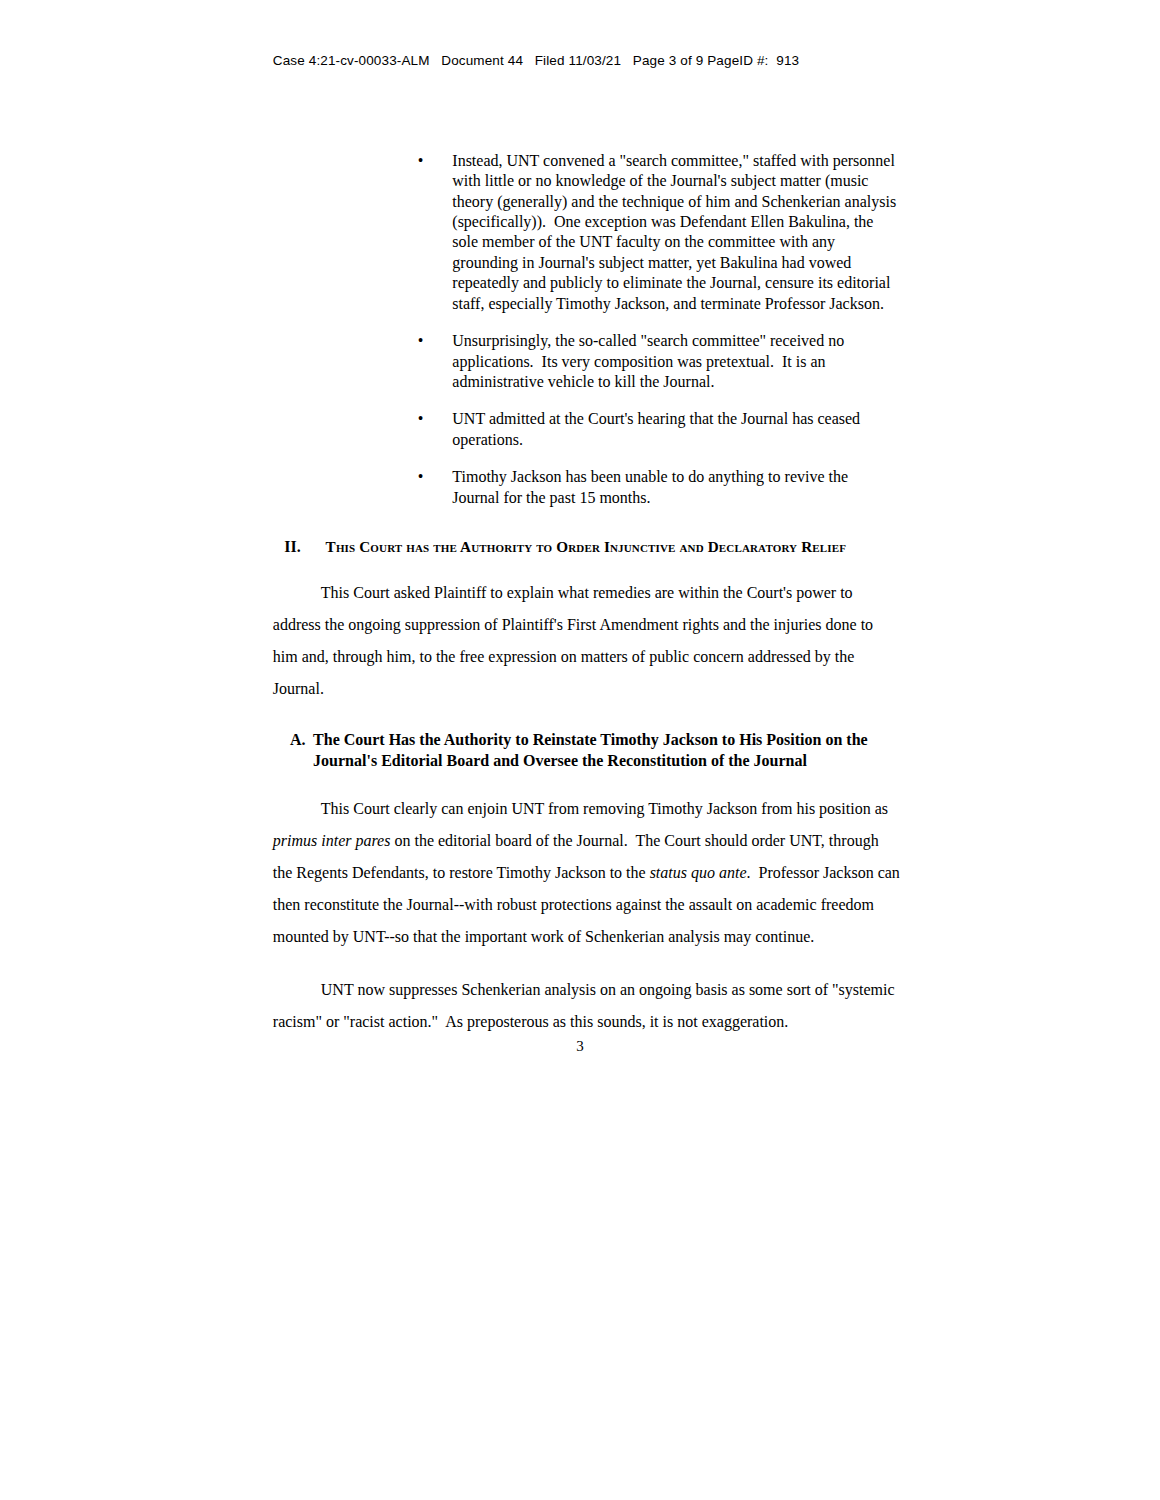Case 4:21-cv-00033-ALM Document 44 Filed 11/03/21 Page 3 of 9 PageID #: 913
Instead, UNT convened a "search committee," staffed with personnel with little or no knowledge of the Journal's subject matter (music theory (generally) and the technique of him and Schenkerian analysis (specifically)). One exception was Defendant Ellen Bakulina, the sole member of the UNT faculty on the committee with any grounding in Journal's subject matter, yet Bakulina had vowed repeatedly and publicly to eliminate the Journal, censure its editorial staff, especially Timothy Jackson, and terminate Professor Jackson.
Unsurprisingly, the so-called "search committee" received no applications. Its very composition was pretextual. It is an administrative vehicle to kill the Journal.
UNT admitted at the Court's hearing that the Journal has ceased operations.
Timothy Jackson has been unable to do anything to revive the Journal for the past 15 months.
II.
This Court has the Authority to Order Injunctive and Declaratory Relief
This Court asked Plaintiff to explain what remedies are within the Court's power to address the ongoing suppression of Plaintiff's First Amendment rights and the injuries done to him and, through him, to the free expression on matters of public concern addressed by the Journal.
A.
The Court Has the Authority to Reinstate Timothy Jackson to His Position on the Journal's Editorial Board and Oversee the Reconstitution of the Journal
This Court clearly can enjoin UNT from removing Timothy Jackson from his position as primus inter pares on the editorial board of the Journal. The Court should order UNT, through the Regents Defendants, to restore Timothy Jackson to the status quo ante. Professor Jackson can then reconstitute the Journal--with robust protections against the assault on academic freedom mounted by UNT--so that the important work of Schenkerian analysis may continue.
UNT now suppresses Schenkerian analysis on an ongoing basis as some sort of "systemic racism" or "racist action." As preposterous as this sounds, it is not exaggeration.
3